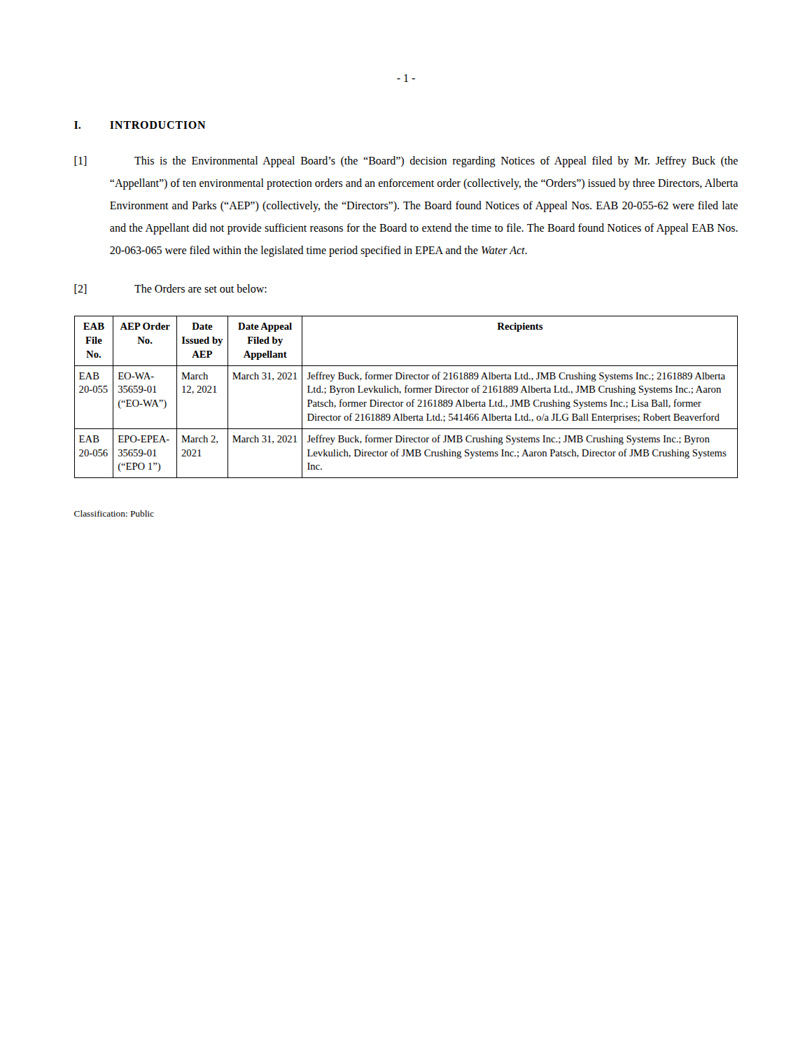- 1 -
I.
INTRODUCTION
[1]
This is the Environmental Appeal Board’s (the “Board”) decision regarding Notices of Appeal filed by Mr. Jeffrey Buck (the “Appellant”) of ten environmental protection orders and an enforcement order (collectively, the “Orders”) issued by three Directors, Alberta Environment and Parks (“AEP”) (collectively, the “Directors”). The Board found Notices of Appeal Nos. EAB 20-055-62 were filed late and the Appellant did not provide sufficient reasons for the Board to extend the time to file. The Board found Notices of Appeal EAB Nos. 20-063-065 were filed within the legislated time period specified in EPEA and the Water Act.
[2]
The Orders are set out below:
| EAB File No. | AEP Order No. | Date Issued by AEP | Date Appeal Filed by Appellant | Recipients |
| --- | --- | --- | --- | --- |
| EAB 20-055 | EO-WA-35659-01 (“EO-WA”) | March 12, 2021 | March 31, 2021 | Jeffrey Buck, former Director of 2161889 Alberta Ltd., JMB Crushing Systems Inc.; 2161889 Alberta Ltd.; Byron Levkulich, former Director of 2161889 Alberta Ltd., JMB Crushing Systems Inc.; Aaron Patsch, former Director of 2161889 Alberta Ltd., JMB Crushing Systems Inc.; Lisa Ball, former Director of 2161889 Alberta Ltd.; 541466 Alberta Ltd., o/a JLG Ball Enterprises; Robert Beaverford |
| EAB 20-056 | EPO-EPEA-35659-01 (“EPO 1”) | March 2, 2021 | March 31, 2021 | Jeffrey Buck, former Director of JMB Crushing Systems Inc.; JMB Crushing Systems Inc.; Byron Levkulich, Director of JMB Crushing Systems Inc.; Aaron Patsch, Director of JMB Crushing Systems Inc. |
Classification: Public